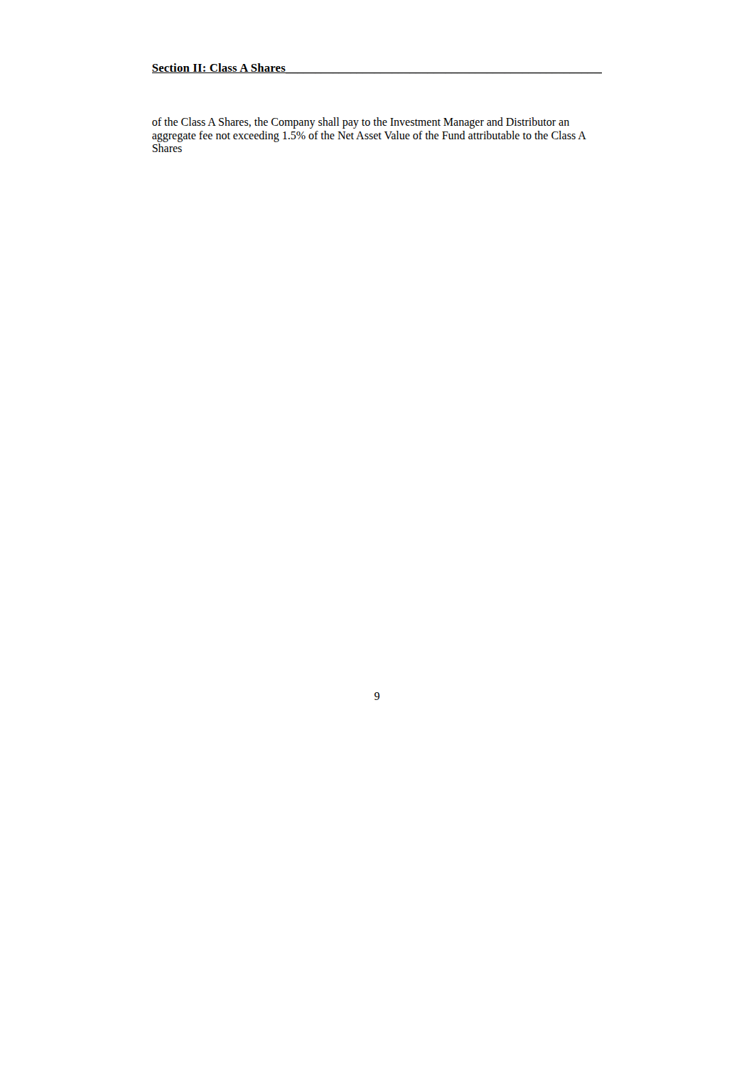Section II: Class A Shares_______________________________________________________
of the Class A Shares, the Company shall pay to the Investment Manager and Distributor an aggregate fee not exceeding 1.5% of the Net Asset Value of the Fund attributable to the Class A Shares
9